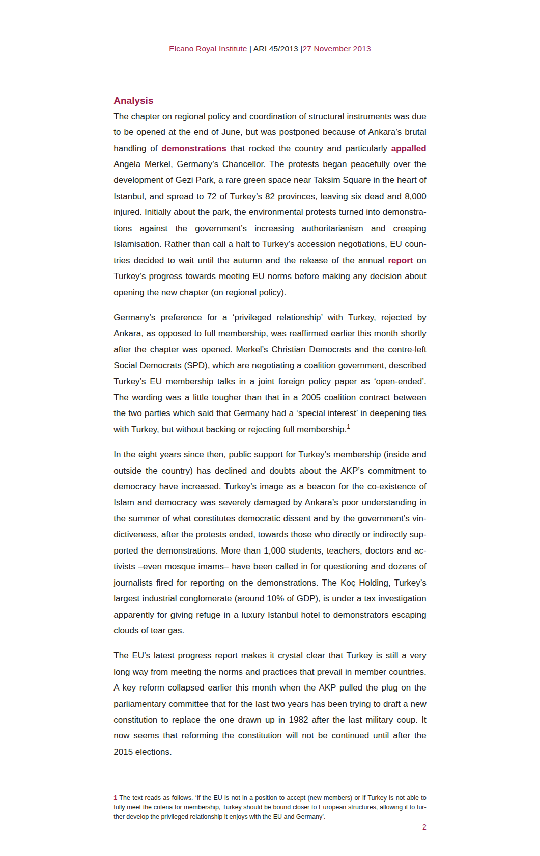Elcano Royal Institute | ARI 45/2013 |27 November 2013
Analysis
The chapter on regional policy and coordination of structural instruments was due to be opened at the end of June, but was postponed because of Ankara’s brutal handling of demonstrations that rocked the country and particularly appalled Angela Merkel, Germany’s Chancellor. The protests began peacefully over the development of Gezi Park, a rare green space near Taksim Square in the heart of Istanbul, and spread to 72 of Turkey’s 82 provinces, leaving six dead and 8,000 injured. Initially about the park, the environmental protests turned into demonstrations against the government’s increasing authoritarianism and creeping Islamisation. Rather than call a halt to Turkey’s accession negotiations, EU countries decided to wait until the autumn and the release of the annual report on Turkey’s progress towards meeting EU norms before making any decision about opening the new chapter (on regional policy).
Germany’s preference for a ‘privileged relationship’ with Turkey, rejected by Ankara, as opposed to full membership, was reaffirmed earlier this month shortly after the chapter was opened. Merkel’s Christian Democrats and the centre-left Social Democrats (SPD), which are negotiating a coalition government, described Turkey’s EU membership talks in a joint foreign policy paper as ‘open-ended’. The wording was a little tougher than that in a 2005 coalition contract between the two parties which said that Germany had a ‘special interest’ in deepening ties with Turkey, but without backing or rejecting full membership.1
In the eight years since then, public support for Turkey’s membership (inside and outside the country) has declined and doubts about the AKP’s commitment to democracy have increased. Turkey’s image as a beacon for the co-existence of Islam and democracy was severely damaged by Ankara’s poor understanding in the summer of what constitutes democratic dissent and by the government’s vindictiveness, after the protests ended, towards those who directly or indirectly supported the demonstrations. More than 1,000 students, teachers, doctors and activists –even mosque imams– have been called in for questioning and dozens of journalists fired for reporting on the demonstrations. The Koç Holding, Turkey’s largest industrial conglomerate (around 10% of GDP), is under a tax investigation apparently for giving refuge in a luxury Istanbul hotel to demonstrators escaping clouds of tear gas.
The EU’s latest progress report makes it crystal clear that Turkey is still a very long way from meeting the norms and practices that prevail in member countries. A key reform collapsed earlier this month when the AKP pulled the plug on the parliamentary committee that for the last two years has been trying to draft a new constitution to replace the one drawn up in 1982 after the last military coup. It now seems that reforming the constitution will not be continued until after the 2015 elections.
1 The text reads as follows. ‘If the EU is not in a position to accept (new members) or if Turkey is not able to fully meet the criteria for membership, Turkey should be bound closer to European structures, allowing it to further develop the privileged relationship it enjoys with the EU and Germany’.
2